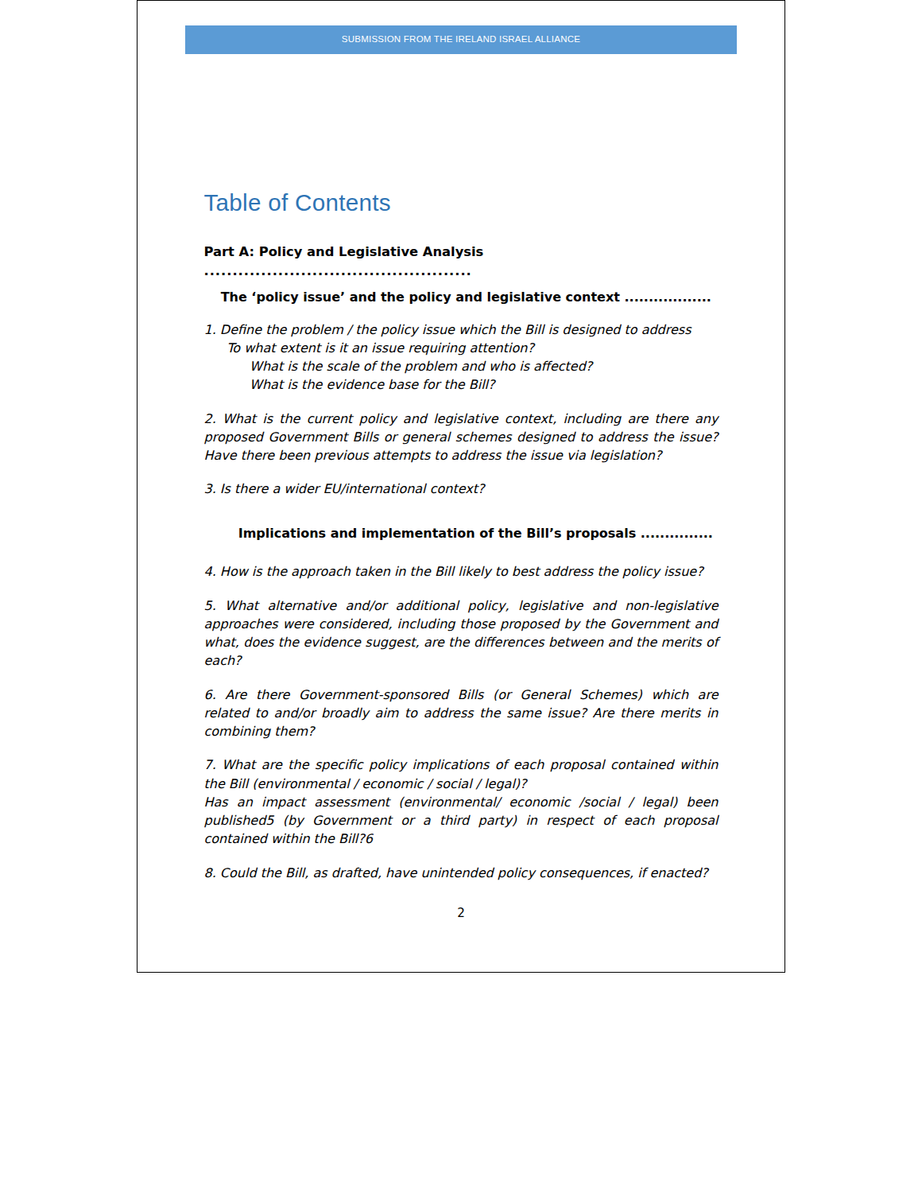SUBMISSION FROM THE IRELAND ISRAEL ALLIANCE
Table of Contents
Part A: Policy and Legislative Analysis ...............................................
The ‘policy issue’ and the policy and legislative context ..................
1. Define the problem / the policy issue which the Bill is designed to address
To what extent is it an issue requiring attention?
What is the scale of the problem and who is affected?
What is the evidence base for the Bill?
2. What is the current policy and legislative context, including are there any proposed Government Bills or general schemes designed to address the issue? Have there been previous attempts to address the issue via legislation?
3. Is there a wider EU/international context?
Implications and implementation of the Bill’s proposals ...............
4. How is the approach taken in the Bill likely to best address the policy issue?
5. What alternative and/or additional policy, legislative and non-legislative approaches were considered, including those proposed by the Government and what, does the evidence suggest, are the differences between and the merits of each?
6. Are there Government-sponsored Bills (or General Schemes) which are related to and/or broadly aim to address the same issue? Are there merits in combining them?
7. What are the specific policy implications of each proposal contained within the Bill (environmental / economic / social / legal)?
Has an impact assessment (environmental/ economic /social / legal) been published5 (by Government or a third party) in respect of each proposal contained within the Bill?6
8. Could the Bill, as drafted, have unintended policy consequences, if enacted?
2